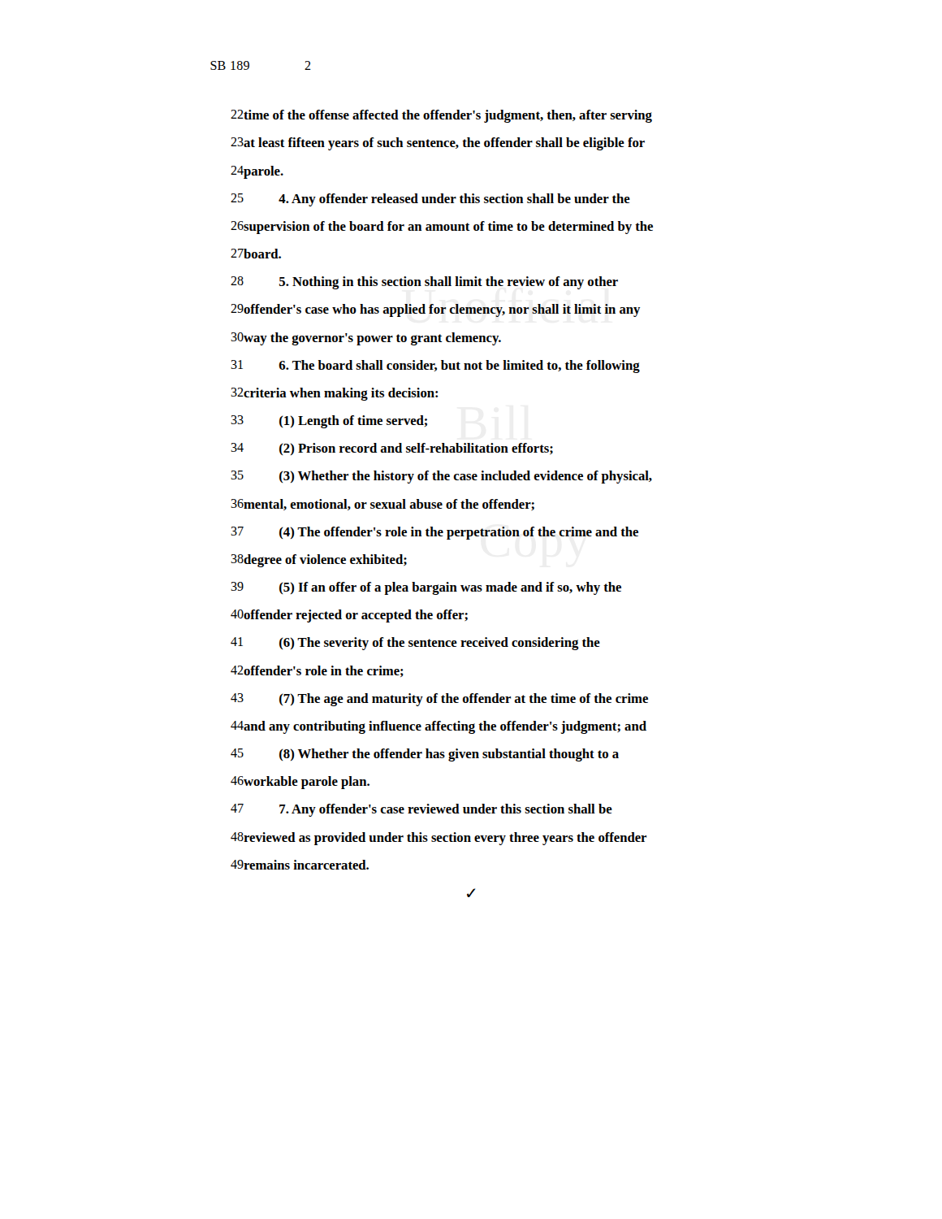Unofficial
Bill
Copy
SB 189 2
| 22 | time of the offense affected the offender's judgment, then, after serving |
| 23 | at least fifteen years of such sentence, the offender shall be eligible for |
| 24 | parole. |
| 25 | 4. Any offender released under this section shall be under the |
| 26 | supervision of the board for an amount of time to be determined by the |
| 27 | board. |
| 28 | 5. Nothing in this section shall limit the review of any other |
| 29 | offender's case who has applied for clemency, nor shall it limit in any |
| 30 | way the governor's power to grant clemency. |
| 31 | 6. The board shall consider, but not be limited to, the following |
| 32 | criteria when making its decision: |
| 33 | (1) Length of time served; |
| 34 | (2) Prison record and self-rehabilitation efforts; |
| 35 | (3) Whether the history of the case included evidence of physical, |
| 36 | mental, emotional, or sexual abuse of the offender; |
| 37 | (4) The offender's role in the perpetration of the crime and the |
| 38 | degree of violence exhibited; |
| 39 | (5) If an offer of a plea bargain was made and if so, why the |
| 40 | offender rejected or accepted the offer; |
| 41 | (6) The severity of the sentence received considering the |
| 42 | offender's role in the crime; |
| 43 | (7) The age and maturity of the offender at the time of the crime |
| 44 | and any contributing influence affecting the offender's judgment; and |
| 45 | (8) Whether the offender has given substantial thought to a |
| 46 | workable parole plan. |
| 47 | 7. Any offender's case reviewed under this section shall be |
| 48 | reviewed as provided under this section every three years the offender |
| 49 | remains incarcerated. |
✓